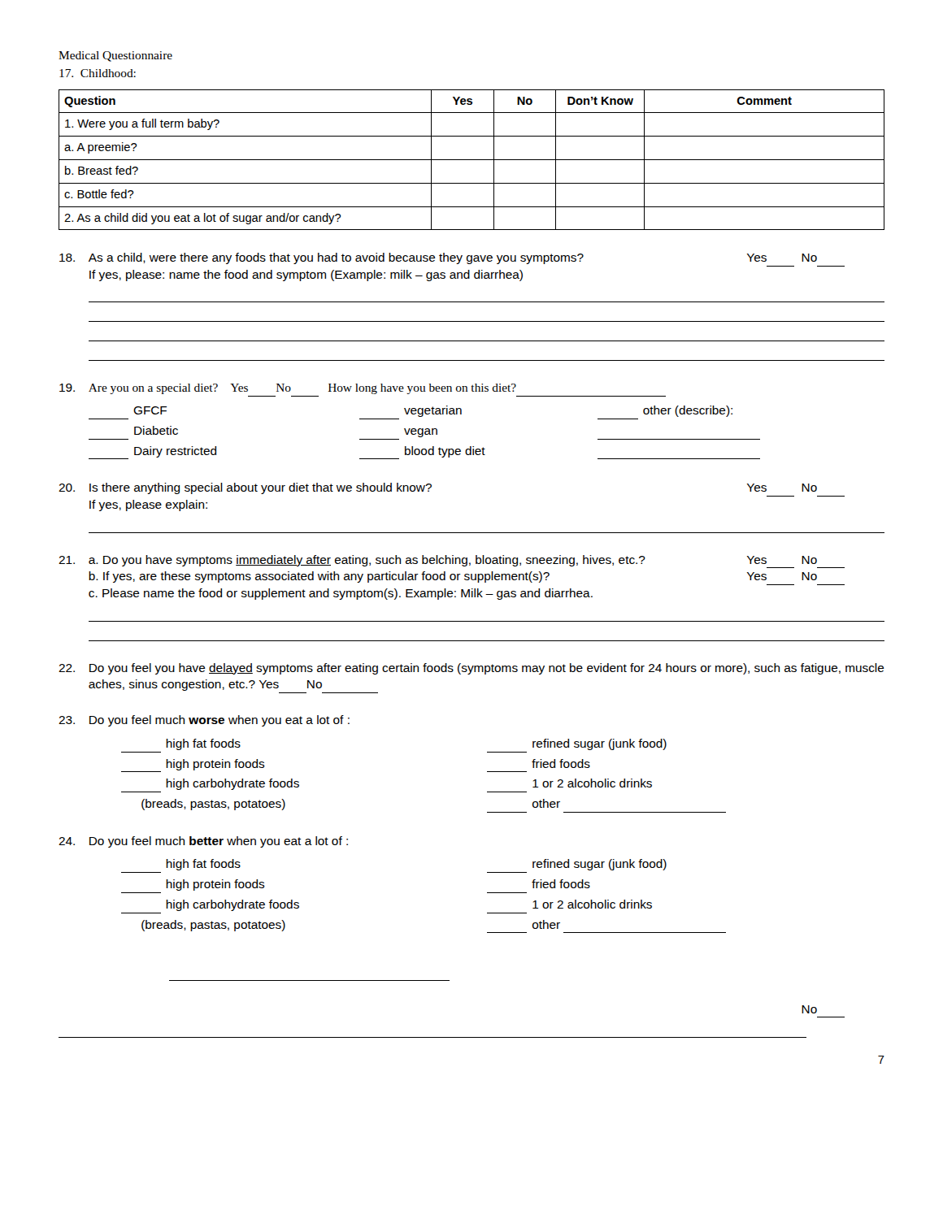Medical Questionnaire
17. Childhood:
| Question | Yes | No | Don’t Know | Comment |
| --- | --- | --- | --- | --- |
| 1. Were you a full term baby? | | | | |
| a. A preemie? | | | | |
| b. Breast fed? | | | | |
| c. Bottle fed? | | | | |
| 2. As a child did you eat a lot of sugar and/or candy? | | | | |
18. As a child, were there any foods that you had to avoid because they gave you symptoms?
Yes No
If yes, please: name the food and symptom (Example: milk – gas and diarrhea)
19. Are you on a special diet? Yes No How long have you been on this diet?
| GFCF | vegetarian | other (describe): |
| Diabetic | vegan | |
| Dairy restricted | blood type diet | |
20. Is there anything special about your diet that we should know? Yes No
If yes, please explain:
21. a. Do you have symptoms immediately after eating, such as belching, bloating, sneezing, hives, etc.?
Yes No
b. If yes, are these symptoms associated with any particular food or supplement(s)?
Yes No
c. Please name the food or supplement and symptom(s). Example: Milk – gas and diarrhea.
22. Do you feel you have delayed symptoms after eating certain foods (symptoms may not be evident for 24 hours or more), such as fatigue, muscle aches, sinus congestion, etc.? Yes No
23. Do you feel much worse when you eat a lot of :
| high fat foods | refined sugar (junk food) |
| high protein foods | fried foods |
| high carbohydrate foods | 1 or 2 alcoholic drinks |
| (breads, pastas, potatoes) | other |
24. Do you feel much better when you eat a lot of :
| high fat foods | refined sugar (junk food) |
| high protein foods | fried foods |
| high carbohydrate foods | 1 or 2 alcoholic drinks |
| (breads, pastas, potatoes) | other |
No
7